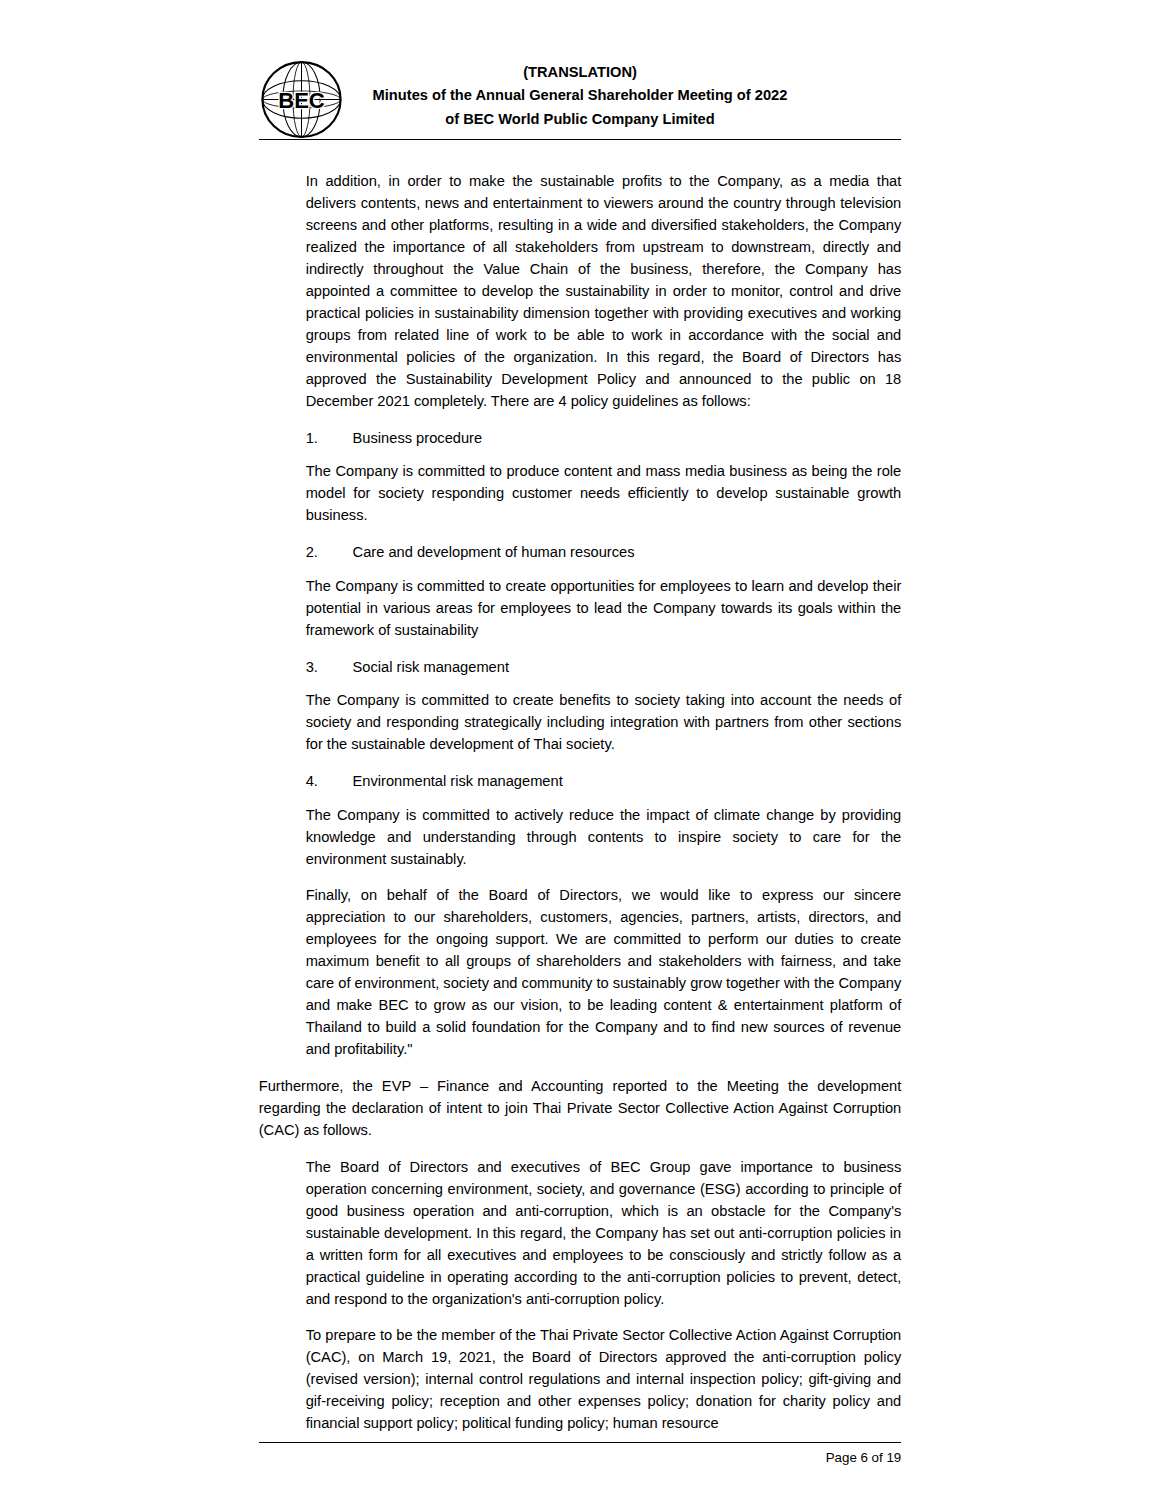BEC
(TRANSLATION)
Minutes of the Annual General Shareholder Meeting of 2022
of BEC World Public Company Limited
In addition, in order to make the sustainable profits to the Company, as a media that delivers contents, news and entertainment to viewers around the country through television screens and other platforms, resulting in a wide and diversified stakeholders, the Company realized the importance of all stakeholders from upstream to downstream, directly and indirectly throughout the Value Chain of the business, therefore, the Company has appointed a committee to develop the sustainability in order to monitor, control and drive practical policies in sustainability dimension together with providing executives and working groups from related line of work to be able to work in accordance with the social and environmental policies of the organization. In this regard, the Board of Directors has approved the Sustainability Development Policy and announced to the public on 18 December 2021 completely. There are 4 policy guidelines as follows:
1. Business procedure
The Company is committed to produce content and mass media business as being the role model for society responding customer needs efficiently to develop sustainable growth business.
2. Care and development of human resources
The Company is committed to create opportunities for employees to learn and develop their potential in various areas for employees to lead the Company towards its goals within the framework of sustainability
3. Social risk management
The Company is committed to create benefits to society taking into account the needs of society and responding strategically including integration with partners from other sections for the sustainable development of Thai society.
4. Environmental risk management
The Company is committed to actively reduce the impact of climate change by providing knowledge and understanding through contents to inspire society to care for the environment sustainably.
Finally, on behalf of the Board of Directors, we would like to express our sincere appreciation to our shareholders, customers, agencies, partners, artists, directors, and employees for the ongoing support. We are committed to perform our duties to create maximum benefit to all groups of shareholders and stakeholders with fairness, and take care of environment, society and community to sustainably grow together with the Company and make BEC to grow as our vision, to be leading content & entertainment platform of Thailand to build a solid foundation for the Company and to find new sources of revenue and profitability."
Furthermore, the EVP – Finance and Accounting reported to the Meeting the development regarding the declaration of intent to join Thai Private Sector Collective Action Against Corruption (CAC) as follows.
The Board of Directors and executives of BEC Group gave importance to business operation concerning environment, society, and governance (ESG) according to principle of good business operation and anti-corruption, which is an obstacle for the Company's sustainable development. In this regard, the Company has set out anti-corruption policies in a written form for all executives and employees to be consciously and strictly follow as a practical guideline in operating according to the anti-corruption policies to prevent, detect, and respond to the organization's anti-corruption policy.
To prepare to be the member of the Thai Private Sector Collective Action Against Corruption (CAC), on March 19, 2021, the Board of Directors approved the anti-corruption policy (revised version); internal control regulations and internal inspection policy; gift-giving and gif-receiving policy; reception and other expenses policy; donation for charity policy and financial support policy; political funding policy; human resource
Page 6 of 19